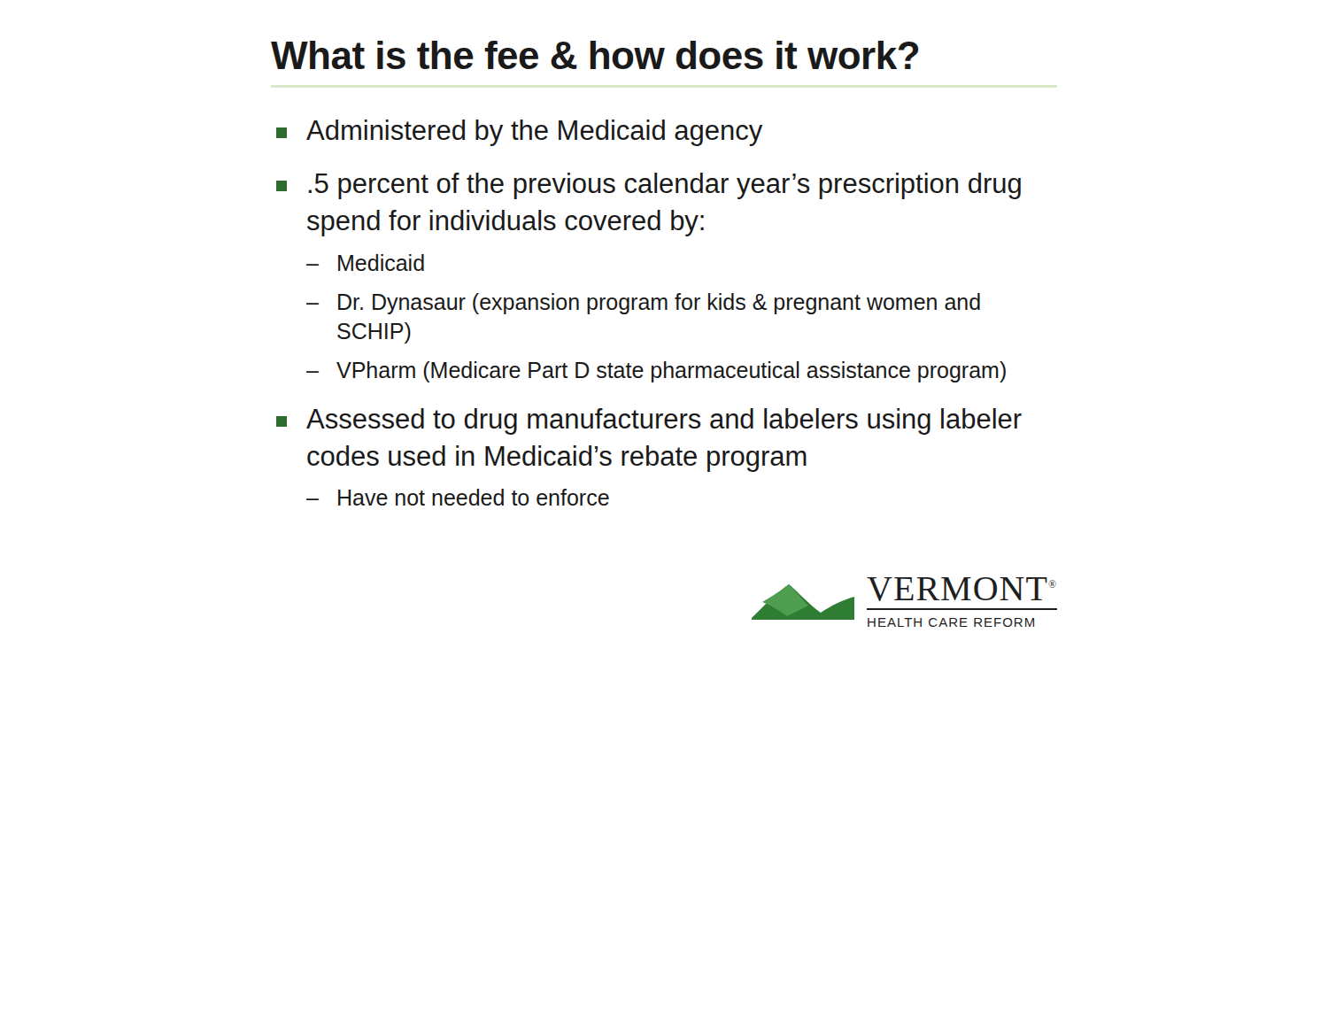What is the fee & how does it work?
Administered by the Medicaid agency
.5 percent of the previous calendar year’s prescription drug spend for individuals covered by:
Medicaid
Dr. Dynasaur (expansion program for kids & pregnant women and SCHIP)
VPharm (Medicare Part D state pharmaceutical assistance program)
Assessed to drug manufacturers and labelers using labeler codes used in Medicaid’s rebate program
Have not needed to enforce
VERMONT®
HEALTH CARE REFORM